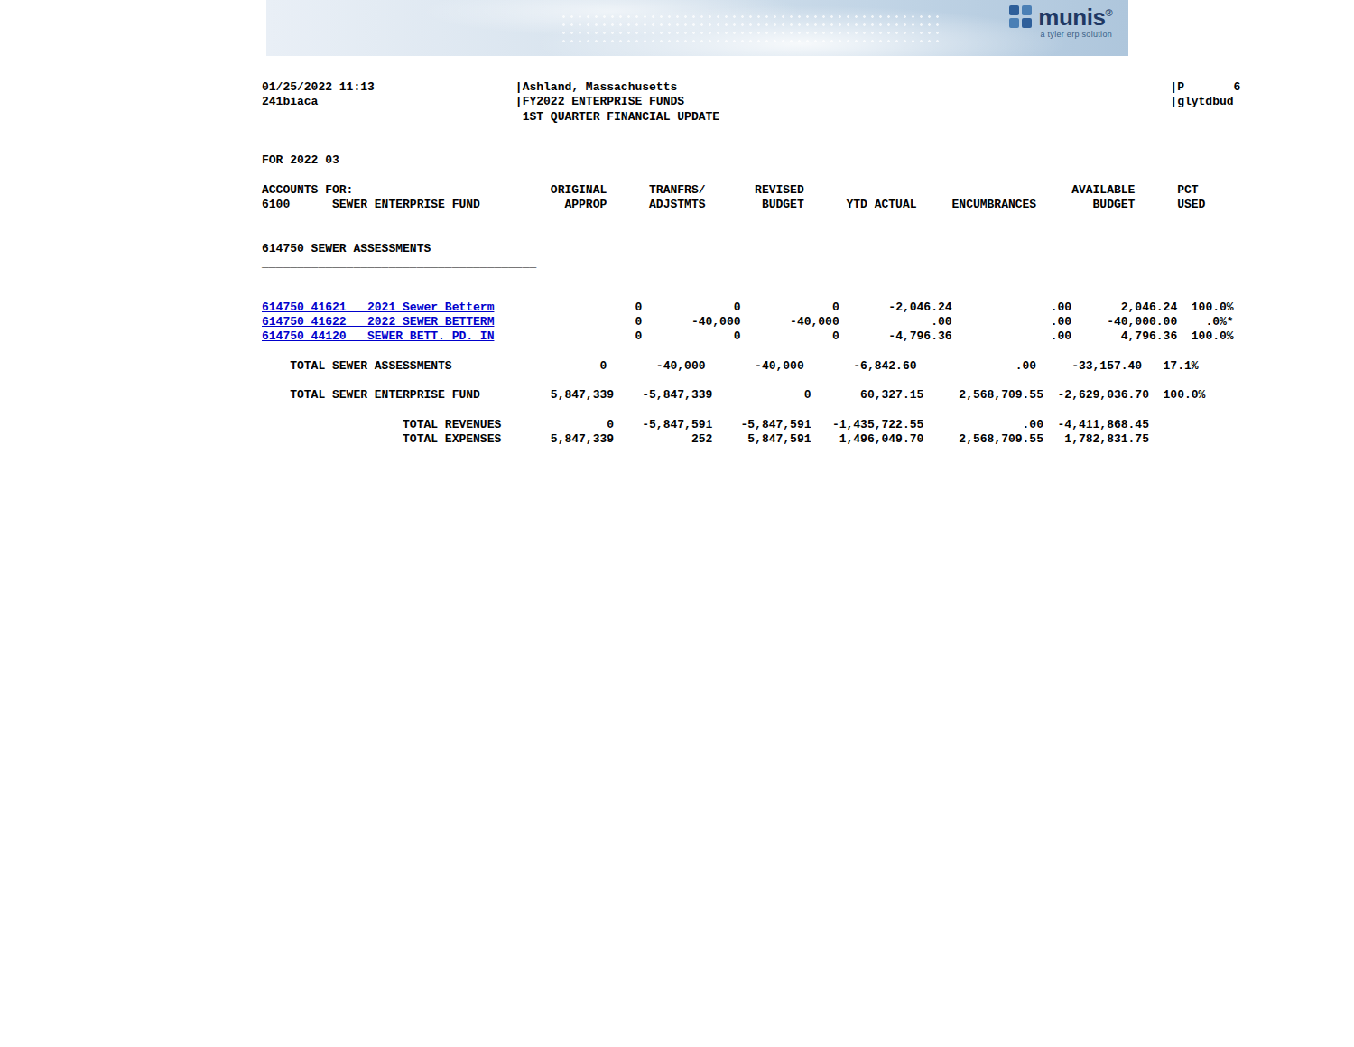munis®
a tyler erp solution
01/25/2022 11:13                    |Ashland, Massachusetts                                                                      |P       6
241biaca                            |FY2022 ENTERPRISE FUNDS                                                                     |glytdbud
                                     1ST QUARTER FINANCIAL UPDATE


FOR 2022 03

ACCOUNTS FOR:                            ORIGINAL      TRANFRS/       REVISED                                      AVAILABLE      PCT
6100      SEWER ENTERPRISE FUND            APPROP      ADJSTMTS        BUDGET      YTD ACTUAL     ENCUMBRANCES        BUDGET      USED


614750 SEWER ASSESSMENTS
_______________________________________


614750 41621   2021 Sewer Betterm                    0             0             0       -2,046.24              .00       2,046.24  100.0%
614750 41622   2022 SEWER BETTERM                    0       -40,000       -40,000             .00              .00     -40,000.00    .0%*
614750 44120   SEWER BETT. PD. IN                    0             0             0       -4,796.36              .00       4,796.36  100.0%

    TOTAL SEWER ASSESSMENTS                     0       -40,000       -40,000       -6,842.60              .00     -33,157.40   17.1%

    TOTAL SEWER ENTERPRISE FUND          5,847,339    -5,847,339             0       60,327.15     2,568,709.55  -2,629,036.70  100.0%

                    TOTAL REVENUES               0    -5,847,591    -5,847,591   -1,435,722.55              .00  -4,411,868.45
                    TOTAL EXPENSES       5,847,339           252     5,847,591    1,496,049.70     2,568,709.55   1,782,831.75